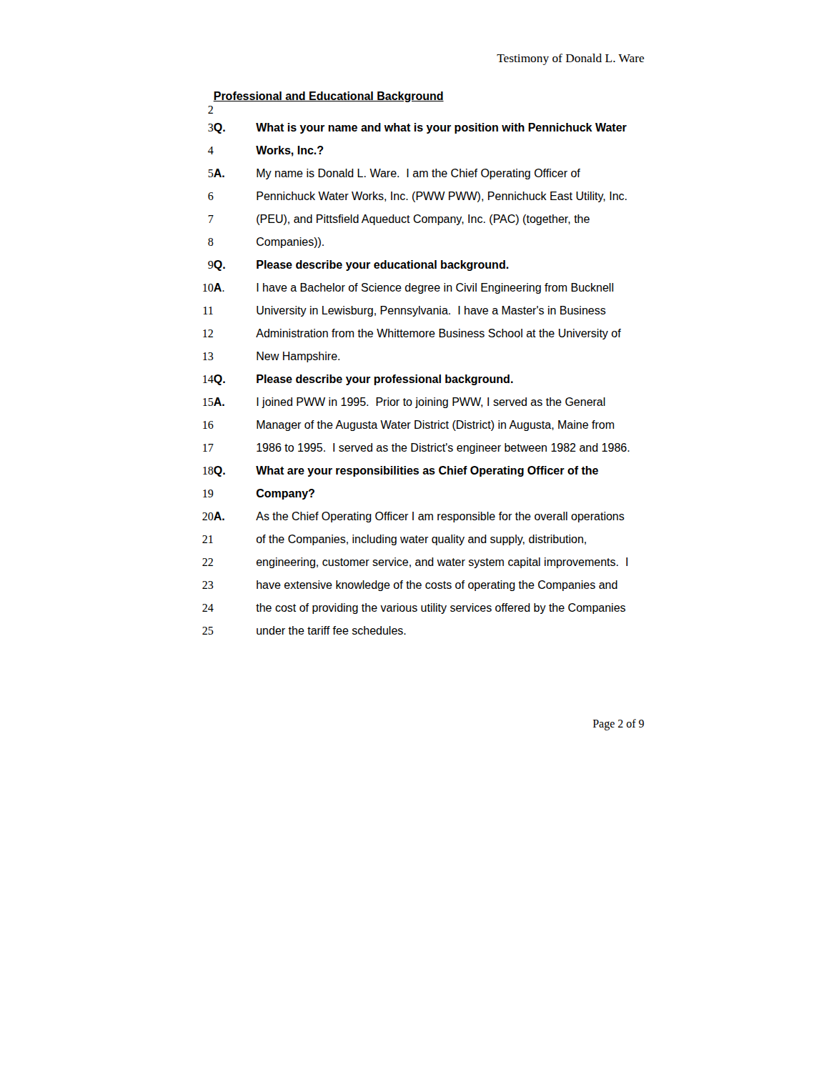Testimony of Donald L. Ware
Professional and Educational Background
| 2 | | |
| 3 | Q. | What is your name and what is your position with Pennichuck Water |
| 4 | | Works, Inc.? |
| 5 | A. | My name is Donald L. Ware. I am the Chief Operating Officer of |
| 6 | | Pennichuck Water Works, Inc. (PWW PWW), Pennichuck East Utility, Inc. |
| 7 | | (PEU), and Pittsfield Aqueduct Company, Inc. (PAC) (together, the |
| 8 | | Companies)). |
| 9 | Q. | Please describe your educational background. |
| 10 | A . | I have a Bachelor of Science degree in Civil Engineering from Bucknell |
| 11 | | University in Lewisburg, Pennsylvania. I have a Master's in Business |
| 12 | | Administration from the Whittemore Business School at the University of |
| 13 | | New Hampshire. |
| 14 | Q. | Please describe your professional background. |
| 15 | A. | I joined PWW in 1995. Prior to joining PWW, I served as the General |
| 16 | | Manager of the Augusta Water District (District) in Augusta, Maine from |
| 17 | | 1986 to 1995. I served as the District's engineer between 1982 and 1986. |
| 18 | Q. | What are your responsibilities as Chief Operating Officer of the |
| 19 | | Company? |
| 20 | A. | As the Chief Operating Officer I am responsible for the overall operations |
| 21 | | of the Companies, including water quality and supply, distribution, |
| 22 | | engineering, customer service, and water system capital improvements. I |
| 23 | | have extensive knowledge of the costs of operating the Companies and |
| 24 | | the cost of providing the various utility services offered by the Companies |
| 25 | | under the tariff fee schedules. |
Page 2 of 9